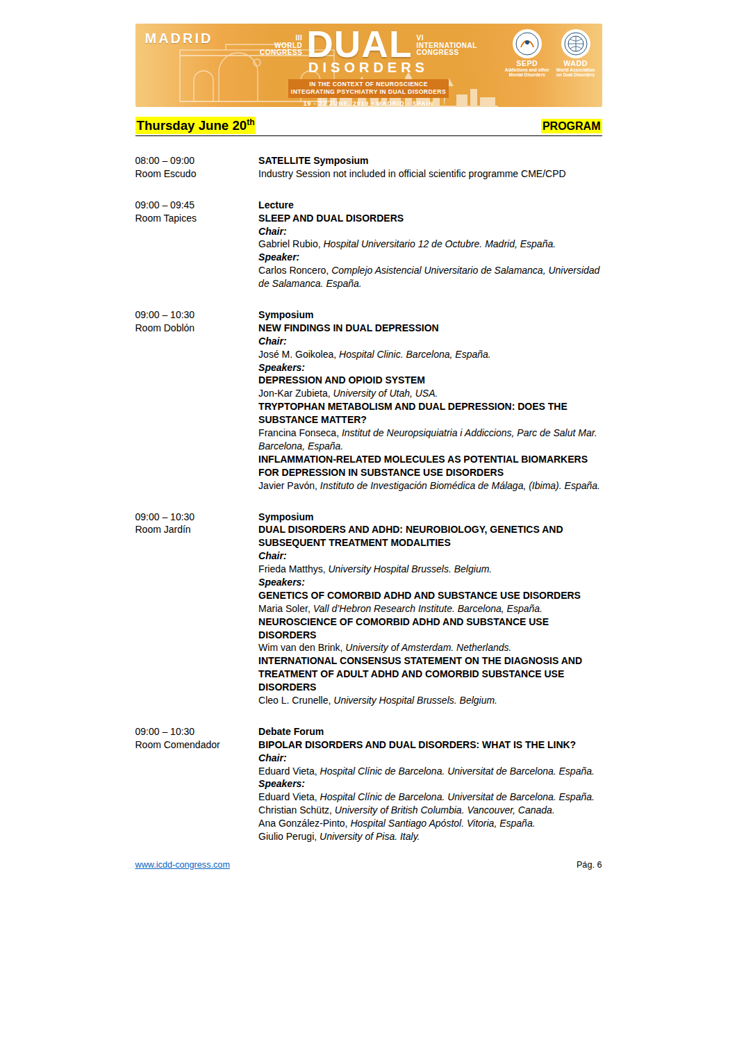MADRID
III
WORLD
CONGRESS
DUAL
VI
INTERNATIONAL
CONGRESS
DISORDERS
IN THE CONTEXT OF NEUROSCIENCE INTEGRATING PSYCHIATRY IN DUAL DISORDERS
19 - 22 JUNE, 2019 • MADRID - SPAIN
SEPD
Addictions and other
Mental Disorders
WADD
World Association
on Dual Disorders
Thursday June 20th
PROGRAM
| 08:00 – 09:00 Room Escudo | SATELLITE Symposium Industry Session not included in official scientific programme CME/CPD |
| 09:00 – 09:45 Room Tapices | Lecture SLEEP AND DUAL DISORDERS Chair: Gabriel Rubio, Hospital Universitario 12 de Octubre. Madrid, España. Speaker: Carlos Roncero, Complejo Asistencial Universitario de Salamanca, Universidad de Salamanca. España. |
| 09:00 – 10:30 Room Doblón | Symposium NEW FINDINGS IN DUAL DEPRESSION Chair: José M. Goikolea, Hospital Clinic. Barcelona, España. Speakers: DEPRESSION AND OPIOID SYSTEM Jon-Kar Zubieta, University of Utah, USA. TRYPTOPHAN METABOLISM AND DUAL DEPRESSION: DOES THE SUBSTANCE MATTER? Francina Fonseca, Institut de Neuropsiquiatria i Addiccions, Parc de Salut Mar. Barcelona, España. INFLAMMATION-RELATED MOLECULES AS POTENTIAL BIOMARKERS FOR DEPRESSION IN SUBSTANCE USE DISORDERS Javier Pavón, Instituto de Investigación Biomédica de Málaga, (Ibima). España. |
| 09:00 – 10:30 Room Jardín | Symposium DUAL DISORDERS AND ADHD: NEUROBIOLOGY, GENETICS AND SUBSEQUENT TREATMENT MODALITIES Chair: Frieda Matthys, University Hospital Brussels. Belgium. Speakers: GENETICS OF COMORBID ADHD AND SUBSTANCE USE DISORDERS Maria Soler, Vall d’Hebron Research Institute. Barcelona, España. NEUROSCIENCE OF COMORBID ADHD AND SUBSTANCE USE DISORDERS Wim van den Brink, University of Amsterdam. Netherlands. INTERNATIONAL CONSENSUS STATEMENT ON THE DIAGNOSIS AND TREATMENT OF ADULT ADHD AND COMORBID SUBSTANCE USE DISORDERS Cleo L. Crunelle, University Hospital Brussels. Belgium. |
| 09:00 – 10:30 Room Comendador | Debate Forum BIPOLAR DISORDERS AND DUAL DISORDERS: WHAT IS THE LINK? Chair: Eduard Vieta, Hospital Clínic de Barcelona. Universitat de Barcelona. España. Speakers: Eduard Vieta, Hospital Clínic de Barcelona. Universitat de Barcelona. España. Christian Schütz, University of British Columbia. Vancouver, Canada. Ana González-Pinto, Hospital Santiago Apóstol. Vitoria, España. Giulio Perugi, University of Pisa. Italy. |
www.icdd-congress.com Pág. 6